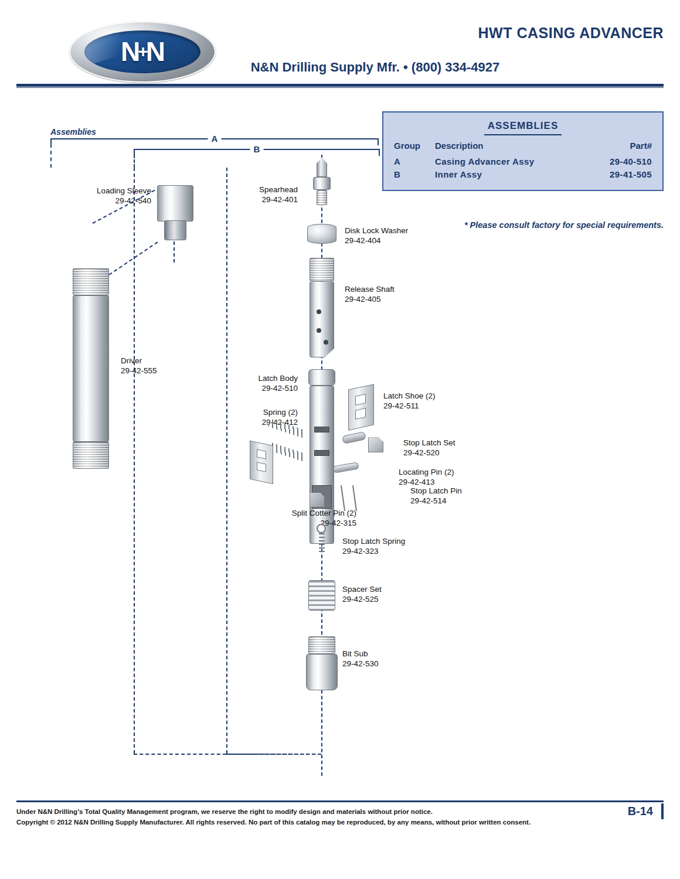N+N
HWT CASING ADVANCER
N&N Drilling Supply Mfr. • (800) 334-4927
ASSEMBLIES
| Group | Description | Part# |
| --- | --- | --- |
| A | Casing Advancer Assy | 29-40-510 |
| B | Inner Assy | 29-41-505 |
* Please consult factory for special requirements.
Assemblies
A
B
Loading Sleeve 29-42-540
Driver 29-42-555
Spearhead 29-42-401
Disk Lock Washer 29-42-404
Release Shaft 29-42-405
Latch Body 29-42-510
Latch Shoe (2) 29-42-511
Spring (2) 29-42-412
Stop Latch Set 29-42-520
Locating Pin (2) 29-42-413
Stop Latch Pin 29-42-514
Split Cotter Pin (2) 29-42-315
Stop Latch Spring 29-42-323
Spacer Set 29-42-525
Bit Sub 29-42-530
Under N&N Drilling’s Total Quality Management program, we reserve the right to modify design and materials without prior notice.
Copyright © 2012 N&N Drilling Supply Manufacturer. All rights reserved. No part of this catalog may be reproduced, by any means, without prior written consent.
B-14